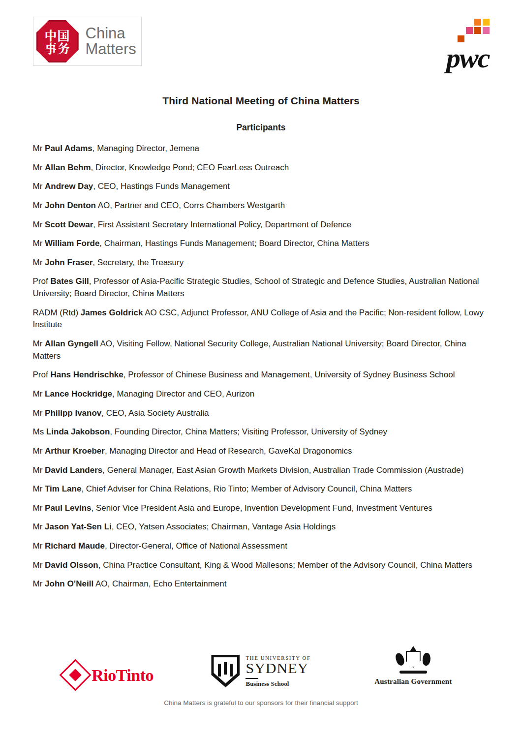中国
事务
ChinaMatters
pwc
Third National Meeting of China Matters
Participants
Mr Paul Adams, Managing Director, Jemena
Mr Allan Behm, Director, Knowledge Pond; CEO FearLess Outreach
Mr Andrew Day, CEO, Hastings Funds Management
Mr John Denton AO, Partner and CEO, Corrs Chambers Westgarth
Mr Scott Dewar, First Assistant Secretary International Policy, Department of Defence
Mr William Forde, Chairman, Hastings Funds Management; Board Director, China Matters
Mr John Fraser, Secretary, the Treasury
Prof Bates Gill, Professor of Asia-Pacific Strategic Studies, School of Strategic and Defence Studies, Australian National University; Board Director, China Matters
RADM (Rtd) James Goldrick AO CSC, Adjunct Professor, ANU College of Asia and the Pacific; Non-resident follow, Lowy Institute
Mr Allan Gyngell AO, Visiting Fellow, National Security College, Australian National University; Board Director, China Matters
Prof Hans Hendrischke, Professor of Chinese Business and Management, University of Sydney Business School
Mr Lance Hockridge, Managing Director and CEO, Aurizon
Mr Philipp Ivanov, CEO, Asia Society Australia
Ms Linda Jakobson, Founding Director, China Matters; Visiting Professor, University of Sydney
Mr Arthur Kroeber, Managing Director and Head of Research, GaveKal Dragonomics
Mr David Landers, General Manager, East Asian Growth Markets Division, Australian Trade Commission (Austrade)
Mr Tim Lane, Chief Adviser for China Relations, Rio Tinto; Member of Advisory Council, China Matters
Mr Paul Levins, Senior Vice President Asia and Europe, Invention Development Fund, Investment Ventures
Mr Jason Yat-Sen Li, CEO, Yatsen Associates; Chairman, Vantage Asia Holdings
Mr Richard Maude, Director-General, Office of National Assessment
Mr David Olsson, China Practice Consultant, King & Wood Mallesons; Member of the Advisory Council, China Matters
Mr John O’Neill AO, Chairman, Echo Entertainment
RioTinto
The University of
Sydney
Business School
Australian Government
China Matters is grateful to our sponsors for their financial support